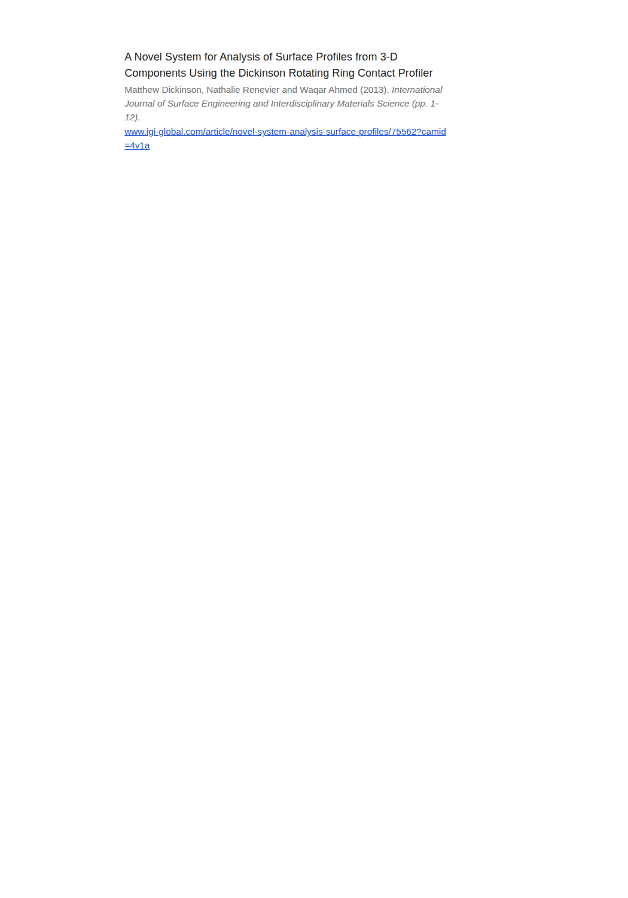A Novel System for Analysis of Surface Profiles from 3-D Components Using the Dickinson Rotating Ring Contact Profiler
Matthew Dickinson, Nathalie Renevier and Waqar Ahmed (2013). International Journal of Surface Engineering and Interdisciplinary Materials Science (pp. 1-12).
www.igi-global.com/article/novel-system-analysis-surface-profiles/75562?camid=4v1a